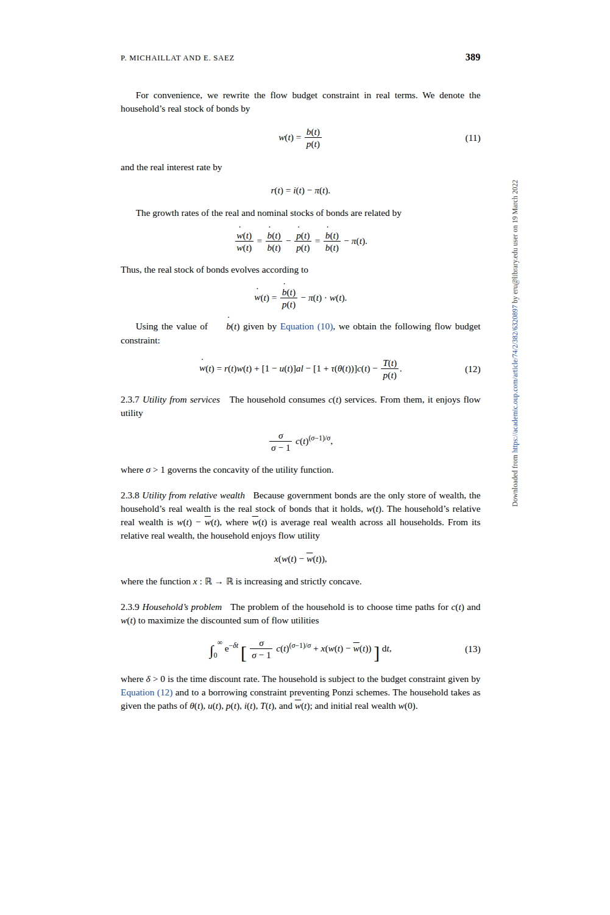Downloaded from https://academic.oup.com/article/74/2/382/6320897 by eru@library.edu user on 19 March 2022
P. Michaillat and E. Saez 389
For convenience, we rewrite the flow budget constraint in real terms. We denote the household’s real stock of bonds by
w(t) = b(t) p(t) (11)
and the real interest rate by
r(t) = i(t) − π(t).
The growth rates of the real and nominal stocks of bonds are related by
·w(t) w(t) = ·b(t) b(t) − ·p(t) p(t) = ·b(t) b(t) − π(t).
Thus, the real stock of bonds evolves according to
·w(t) = ·b(t) p(t) − π(t) · w(t).
Using the value of ·b(t) given by Equation (10), we obtain the following flow budget constraint:
·w(t) = r(t)w(t) + [1 − u(t)]al − [1 + τ(θ(t))]c(t) − T(t) p(t). (12)
2.3.7 Utility from services The household consumes c(t) services. From them, it enjoys flow utility
σσ − 1 c(t)(σ−1)/σ,
where σ > 1 governs the concavity of the utility function.
2.3.8 Utility from relative wealth Because government bonds are the only store of wealth, the household’s real wealth is the real stock of bonds that it holds, w(t). The household’s relative real wealth is w(t) − w(t), where w(t) is average real wealth across all households. From its relative real wealth, the household enjoys flow utility
x(w(t) − w(t)),
where the function x : ℝ → ℝ is increasing and strictly concave.
2.3.9 Household’s problem The problem of the household is to choose time paths for c(t) and w(t) to maximize the discounted sum of flow utilities
∫0∞ e−δt [ σσ − 1 c(t)(σ−1)/σ + x(w(t) − w(t)) ] dt, (13)
where δ > 0 is the time discount rate. The household is subject to the budget constraint given by Equation (12) and to a borrowing constraint preventing Ponzi schemes. The household takes as given the paths of θ(t), u(t), p(t), i(t), T(t), and w(t); and initial real wealth w(0).